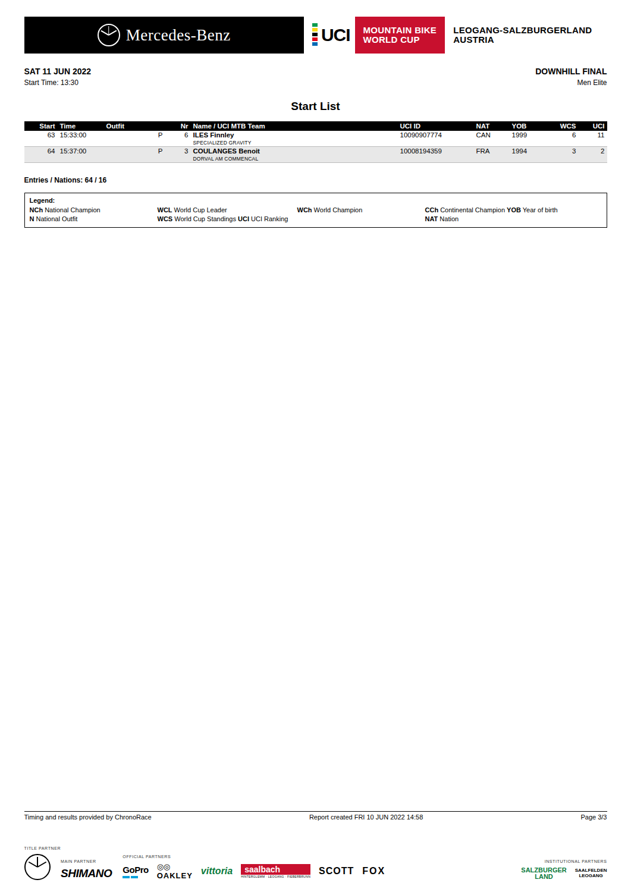Mercedes-Benz
UCI
MOUNTAIN BIKE
WORLD CUP
LEOGANG-SALZBURGERLAND
AUSTRIA
SAT 11 JUN 2022
DOWNHILL FINAL
Start Time: 13:30
Men Elite
Start List
| Start | Time | Outfit | | Nr | Name / UCI MTB Team | UCI ID | NAT | YOB | WCS | UCI |
| --- | --- | --- | --- | --- | --- | --- | --- | --- | --- | --- |
| 63 | 15:33:00 | | P | 6 | ILES Finnley | 10090907774 | CAN | 1999 | 6 | 11 |
| | | | | | SPECIALIZED GRAVITY | | | | | |
| 64 | 15:37:00 | | P | 3 | COULANGES Benoit | 10008194359 | FRA | 1994 | 3 | 2 |
| | | | | | DORVAL AM COMMENCAL | | | | | |
Entries / Nations: 64 / 16
Legend:
NCh National Champion
WCL World Cup Leader
WCh World Champion
CCh Continental Champion YOB Year of birth
N National Outfit
WCS World Cup Standings UCI UCI Ranking
NAT Nation
Timing and results provided by ChronoRace
Report created FRI 10 JUN 2022 14:58
Page 3/3
TITLE PARTNER
MAIN PARTNER
SHIMANO
OFFICIAL PARTNERS
GoPro
◎◎
OAKLEY
vittoria
saalbach
HINTERGLEMM · LEOGANG · FIEBERBRUNN
SCOTT
FOX
INSTITUTIONAL PARTNERS
SALZBURGER
LAND
SAALFELDEN
LEOGANG